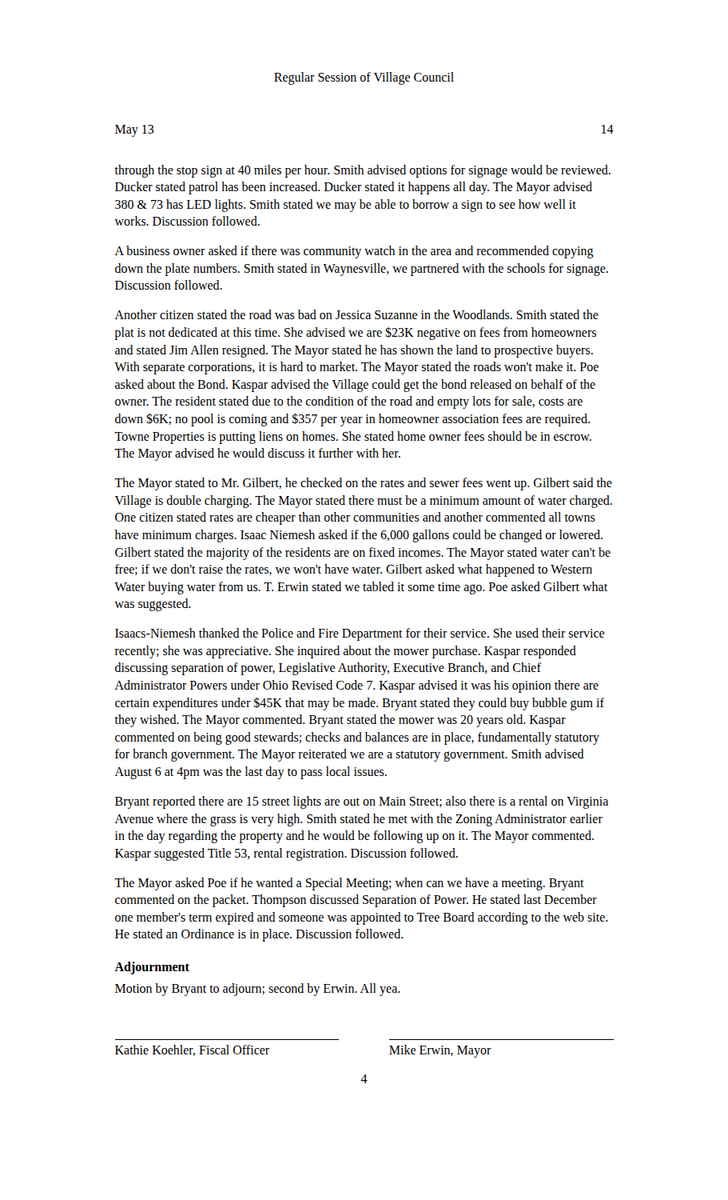Regular Session of Village Council
May 13 14
through the stop sign at 40 miles per hour. Smith advised options for signage would be reviewed. Ducker stated patrol has been increased. Ducker stated it happens all day. The Mayor advised 380 & 73 has LED lights. Smith stated we may be able to borrow a sign to see how well it works. Discussion followed.
A business owner asked if there was community watch in the area and recommended copying down the plate numbers. Smith stated in Waynesville, we partnered with the schools for signage. Discussion followed.
Another citizen stated the road was bad on Jessica Suzanne in the Woodlands. Smith stated the plat is not dedicated at this time. She advised we are $23K negative on fees from homeowners and stated Jim Allen resigned. The Mayor stated he has shown the land to prospective buyers. With separate corporations, it is hard to market. The Mayor stated the roads won't make it. Poe asked about the Bond. Kaspar advised the Village could get the bond released on behalf of the owner. The resident stated due to the condition of the road and empty lots for sale, costs are down $6K; no pool is coming and $357 per year in homeowner association fees are required. Towne Properties is putting liens on homes. She stated home owner fees should be in escrow. The Mayor advised he would discuss it further with her.
The Mayor stated to Mr. Gilbert, he checked on the rates and sewer fees went up. Gilbert said the Village is double charging. The Mayor stated there must be a minimum amount of water charged. One citizen stated rates are cheaper than other communities and another commented all towns have minimum charges. Isaac Niemesh asked if the 6,000 gallons could be changed or lowered. Gilbert stated the majority of the residents are on fixed incomes. The Mayor stated water can't be free; if we don't raise the rates, we won't have water. Gilbert asked what happened to Western Water buying water from us. T. Erwin stated we tabled it some time ago. Poe asked Gilbert what was suggested.
Isaacs-Niemesh thanked the Police and Fire Department for their service. She used their service recently; she was appreciative. She inquired about the mower purchase. Kaspar responded discussing separation of power, Legislative Authority, Executive Branch, and Chief Administrator Powers under Ohio Revised Code 7. Kaspar advised it was his opinion there are certain expenditures under $45K that may be made. Bryant stated they could buy bubble gum if they wished. The Mayor commented. Bryant stated the mower was 20 years old. Kaspar commented on being good stewards; checks and balances are in place, fundamentally statutory for branch government. The Mayor reiterated we are a statutory government. Smith advised August 6 at 4pm was the last day to pass local issues.
Bryant reported there are 15 street lights are out on Main Street; also there is a rental on Virginia Avenue where the grass is very high. Smith stated he met with the Zoning Administrator earlier in the day regarding the property and he would be following up on it. The Mayor commented. Kaspar suggested Title 53, rental registration. Discussion followed.
The Mayor asked Poe if he wanted a Special Meeting; when can we have a meeting. Bryant commented on the packet. Thompson discussed Separation of Power. He stated last December one member's term expired and someone was appointed to Tree Board according to the web site. He stated an Ordinance is in place. Discussion followed.
Adjournment
Motion by Bryant to adjourn; second by Erwin. All yea.
Kathie Koehler, Fiscal Officer
Mike Erwin, Mayor
4